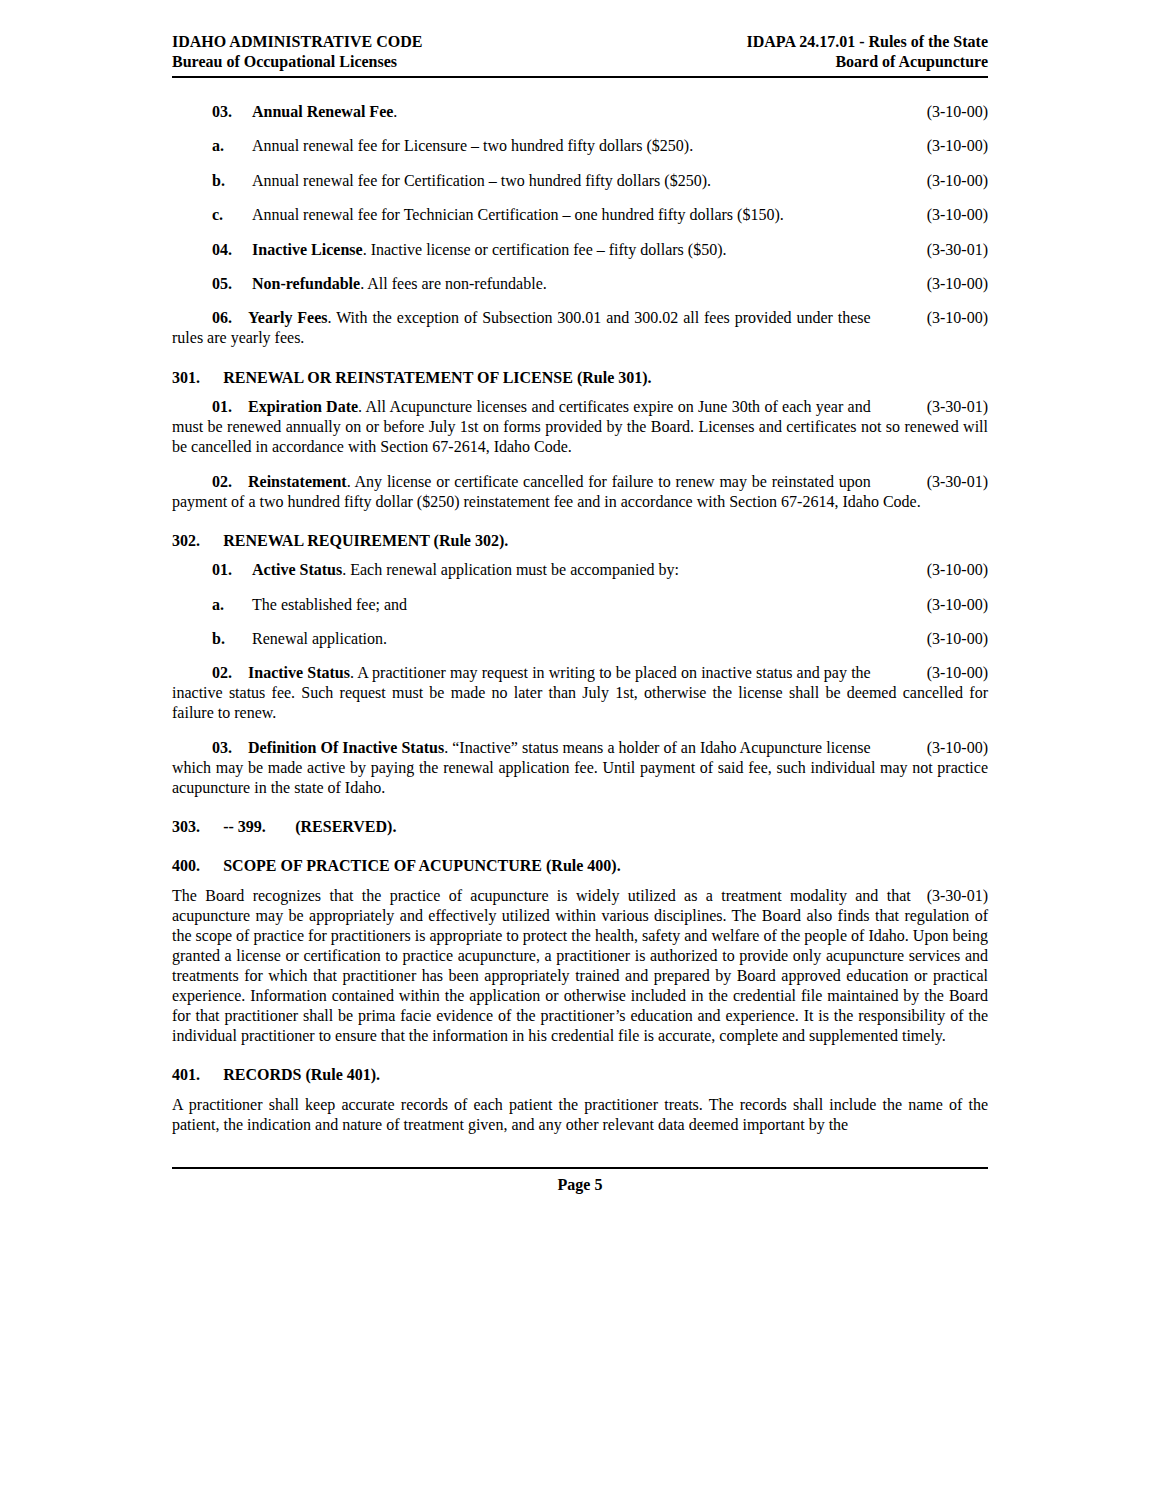| IDAHO ADMINISTRATIVE CODE | IDAPA 24.17.01 - Rules of the State |
| Bureau of Occupational Licenses | Board of Acupuncture |
03.
Annual Renewal Fee.
(3-10-00)
a.
Annual renewal fee for Licensure – two hundred fifty dollars ($250).
(3-10-00)
b.
Annual renewal fee for Certification – two hundred fifty dollars ($250).
(3-10-00)
c.
Annual renewal fee for Technician Certification – one hundred fifty dollars ($150).
(3-10-00)
04.
Inactive License. Inactive license or certification fee – fifty dollars ($50).
(3-30-01)
05.
Non-refundable. All fees are non-refundable.
(3-10-00)
(3-10-00) 06. Yearly Fees. With the exception of Subsection 300.01 and 300.02 all fees provided under these rules are yearly fees.
301. RENEWAL OR REINSTATEMENT OF LICENSE (Rule 301).
(3-30-01) 01. Expiration Date. All Acupuncture licenses and certificates expire on June 30th of each year and must be renewed annually on or before July 1st on forms provided by the Board. Licenses and certificates not so renewed will be cancelled in accordance with Section 67-2614, Idaho Code.
(3-30-01) 02. Reinstatement. Any license or certificate cancelled for failure to renew may be reinstated upon payment of a two hundred fifty dollar ($250) reinstatement fee and in accordance with Section 67-2614, Idaho Code.
302. RENEWAL REQUIREMENT (Rule 302).
01.
Active Status. Each renewal application must be accompanied by:
(3-10-00)
a.
The established fee; and
(3-10-00)
b.
Renewal application.
(3-10-00)
(3-10-00) 02. Inactive Status. A practitioner may request in writing to be placed on inactive status and pay the inactive status fee. Such request must be made no later than July 1st, otherwise the license shall be deemed cancelled for failure to renew.
(3-10-00) 03. Definition Of Inactive Status. “Inactive” status means a holder of an Idaho Acupuncture license which may be made active by paying the renewal application fee. Until payment of said fee, such individual may not practice acupuncture in the state of Idaho.
303.-- 399.(RESERVED).
400. SCOPE OF PRACTICE OF ACUPUNCTURE (Rule 400).
(3-30-01) The Board recognizes that the practice of acupuncture is widely utilized as a treatment modality and that acupuncture may be appropriately and effectively utilized within various disciplines. The Board also finds that regulation of the scope of practice for practitioners is appropriate to protect the health, safety and welfare of the people of Idaho. Upon being granted a license or certification to practice acupuncture, a practitioner is authorized to provide only acupuncture services and treatments for which that practitioner has been appropriately trained and prepared by Board approved education or practical experience. Information contained within the application or otherwise included in the credential file maintained by the Board for that practitioner shall be prima facie evidence of the practitioner’s education and experience. It is the responsibility of the individual practitioner to ensure that the information in his credential file is accurate, complete and supplemented timely.
401. RECORDS (Rule 401).
A practitioner shall keep accurate records of each patient the practitioner treats. The records shall include the name of the patient, the indication and nature of treatment given, and any other relevant data deemed important by the
Page 5